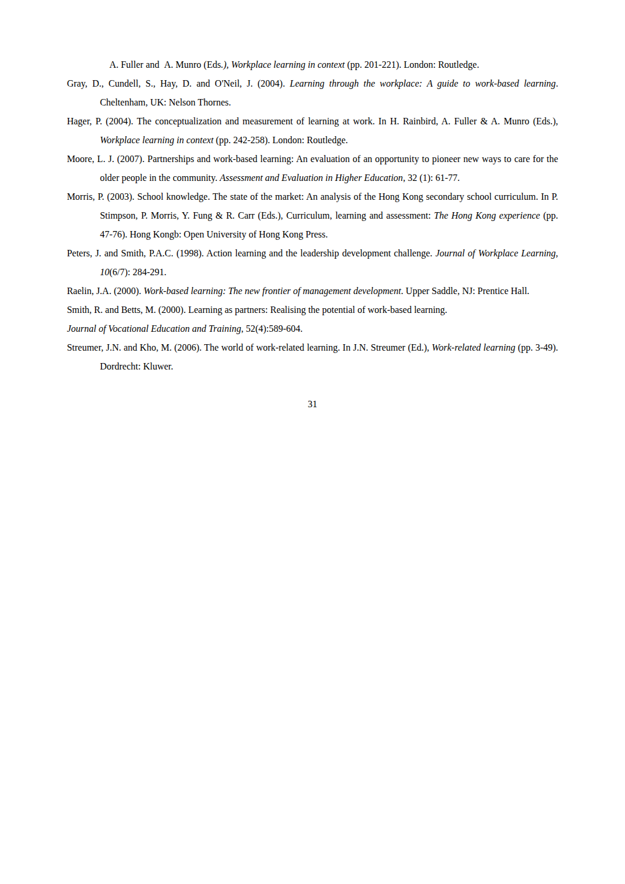A. Fuller and A. Munro (Eds.), Workplace learning in context (pp. 201-221). London: Routledge.
Gray, D., Cundell, S., Hay, D. and O'Neil, J. (2004). Learning through the workplace: A guide to work-based learning. Cheltenham, UK: Nelson Thornes.
Hager, P. (2004). The conceptualization and measurement of learning at work. In H. Rainbird, A. Fuller & A. Munro (Eds.), Workplace learning in context (pp. 242-258). London: Routledge.
Moore, L. J. (2007). Partnerships and work-based learning: An evaluation of an opportunity to pioneer new ways to care for the older people in the community. Assessment and Evaluation in Higher Education, 32 (1): 61-77.
Morris, P. (2003). School knowledge. The state of the market: An analysis of the Hong Kong secondary school curriculum. In P. Stimpson, P. Morris, Y. Fung & R. Carr (Eds.), Curriculum, learning and assessment: The Hong Kong experience (pp. 47-76). Hong Kongb: Open University of Hong Kong Press.
Peters, J. and Smith, P.A.C. (1998). Action learning and the leadership development challenge. Journal of Workplace Learning, 10(6/7): 284-291.
Raelin, J.A. (2000). Work-based learning: The new frontier of management development. Upper Saddle, NJ: Prentice Hall.
Smith, R. and Betts, M. (2000). Learning as partners: Realising the potential of work-based learning.
Journal of Vocational Education and Training, 52(4):589-604.
Streumer, J.N. and Kho, M. (2006). The world of work-related learning. In J.N. Streumer (Ed.), Work-related learning (pp. 3-49). Dordrecht: Kluwer.
31